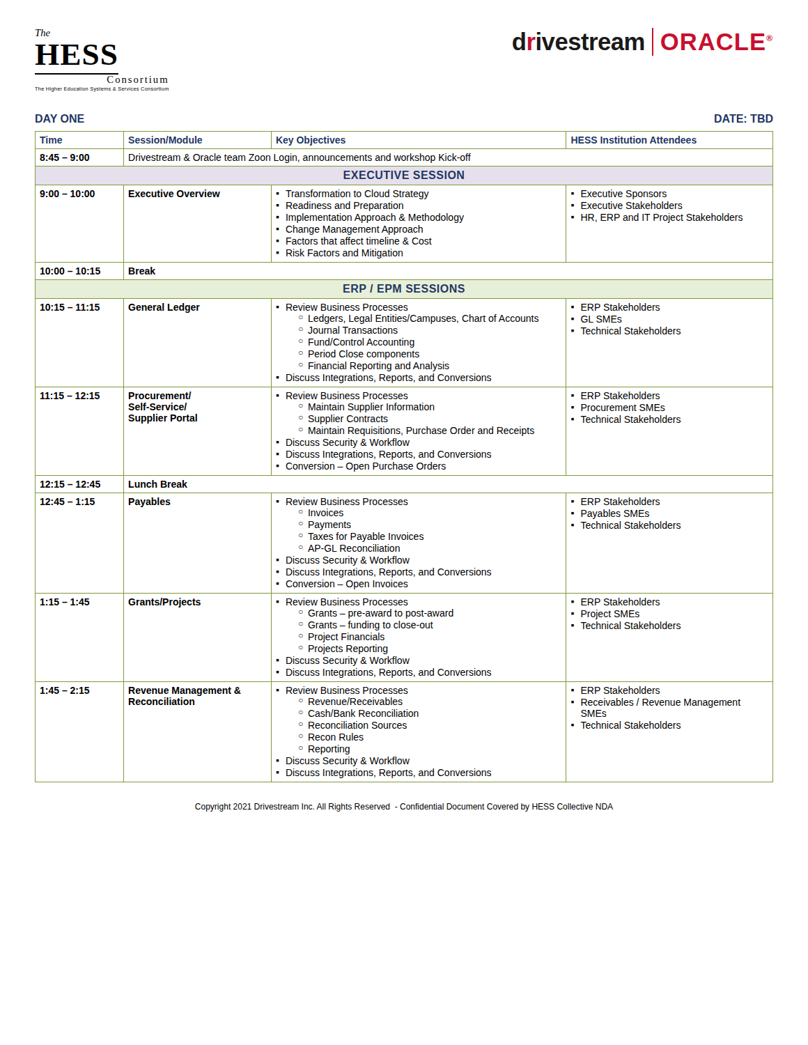The
HESS Consortium The Higher Education Systems & Services Consortium
drivestream ORACLE®
DAY ONE DATE: TBD
| Time | Session/Module | Key Objectives | HESS Institution Attendees |
| --- | --- | --- | --- |
| 8:45 – 9:00 | Drivestream & Oracle team Zoon Login, announcements and workshop Kick-off |
| EXECUTIVE SESSION |
| 9:00 – 10:00 | Executive Overview | Transformation to Cloud Strategy Readiness and Preparation Implementation Approach & Methodology Change Management Approach Factors that affect timeline & Cost Risk Factors and Mitigation | Executive Sponsors Executive Stakeholders HR, ERP and IT Project Stakeholders |
| 10:00 – 10:15 | Break |
| ERP / EPM SESSIONS |
| 10:15 – 11:15 | General Ledger | Review Business Processes Ledgers, Legal Entities/Campuses, Chart of Accounts Journal Transactions Fund/Control Accounting Period Close components Financial Reporting and Analysis Discuss Integrations, Reports, and Conversions | ERP Stakeholders GL SMEs Technical Stakeholders |
| 11:15 – 12:15 | Procurement/ Self-Service/ Supplier Portal | Review Business Processes Maintain Supplier Information Supplier Contracts Maintain Requisitions, Purchase Order and Receipts Discuss Security & Workflow Discuss Integrations, Reports, and Conversions Conversion – Open Purchase Orders | ERP Stakeholders Procurement SMEs Technical Stakeholders |
| 12:15 – 12:45 | Lunch Break |
| 12:45 – 1:15 | Payables | Review Business Processes Invoices Payments Taxes for Payable Invoices AP-GL Reconciliation Discuss Security & Workflow Discuss Integrations, Reports, and Conversions Conversion – Open Invoices | ERP Stakeholders Payables SMEs Technical Stakeholders |
| 1:15 – 1:45 | Grants/Projects | Review Business Processes Grants – pre-award to post-award Grants – funding to close-out Project Financials Projects Reporting Discuss Security & Workflow Discuss Integrations, Reports, and Conversions | ERP Stakeholders Project SMEs Technical Stakeholders |
| 1:45 – 2:15 | Revenue Management & Reconciliation | Review Business Processes Revenue/Receivables Cash/Bank Reconciliation Reconciliation Sources Recon Rules Reporting Discuss Security & Workflow Discuss Integrations, Reports, and Conversions | ERP Stakeholders Receivables / Revenue Management SMEs Technical Stakeholders |
Copyright 2021 Drivestream Inc. All Rights Reserved - Confidential Document Covered by HESS Collective NDA